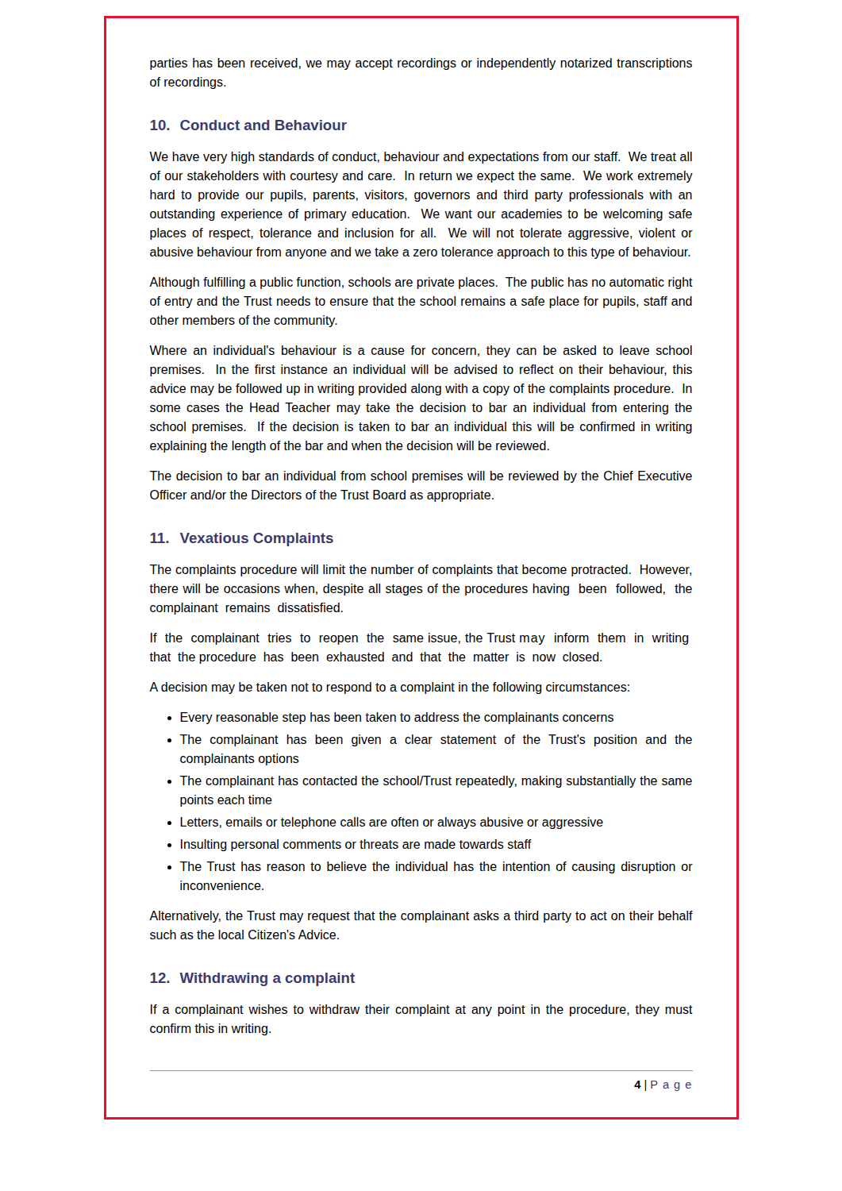parties has been received, we may accept recordings or independently notarized transcriptions of recordings.
10. Conduct and Behaviour
We have very high standards of conduct, behaviour and expectations from our staff. We treat all of our stakeholders with courtesy and care. In return we expect the same. We work extremely hard to provide our pupils, parents, visitors, governors and third party professionals with an outstanding experience of primary education. We want our academies to be welcoming safe places of respect, tolerance and inclusion for all. We will not tolerate aggressive, violent or abusive behaviour from anyone and we take a zero tolerance approach to this type of behaviour.
Although fulfilling a public function, schools are private places. The public has no automatic right of entry and the Trust needs to ensure that the school remains a safe place for pupils, staff and other members of the community.
Where an individual's behaviour is a cause for concern, they can be asked to leave school premises. In the first instance an individual will be advised to reflect on their behaviour, this advice may be followed up in writing provided along with a copy of the complaints procedure. In some cases the Head Teacher may take the decision to bar an individual from entering the school premises. If the decision is taken to bar an individual this will be confirmed in writing explaining the length of the bar and when the decision will be reviewed.
The decision to bar an individual from school premises will be reviewed by the Chief Executive Officer and/or the Directors of the Trust Board as appropriate.
11. Vexatious Complaints
The complaints procedure will limit the number of complaints that become protracted. However, there will be occasions when, despite all stages of the procedures having been followed, the complainant remains dissatisfied.
If the complainant tries to reopen the same issue, the Trust may inform them in writing that the procedure has been exhausted and that the matter is now closed.
A decision may be taken not to respond to a complaint in the following circumstances:
Every reasonable step has been taken to address the complainants concerns
The complainant has been given a clear statement of the Trust's position and the complainants options
The complainant has contacted the school/Trust repeatedly, making substantially the same points each time
Letters, emails or telephone calls are often or always abusive or aggressive
Insulting personal comments or threats are made towards staff
The Trust has reason to believe the individual has the intention of causing disruption or inconvenience.
Alternatively, the Trust may request that the complainant asks a third party to act on their behalf such as the local Citizen's Advice.
12. Withdrawing a complaint
If a complainant wishes to withdraw their complaint at any point in the procedure, they must confirm this in writing.
4 | P a g e